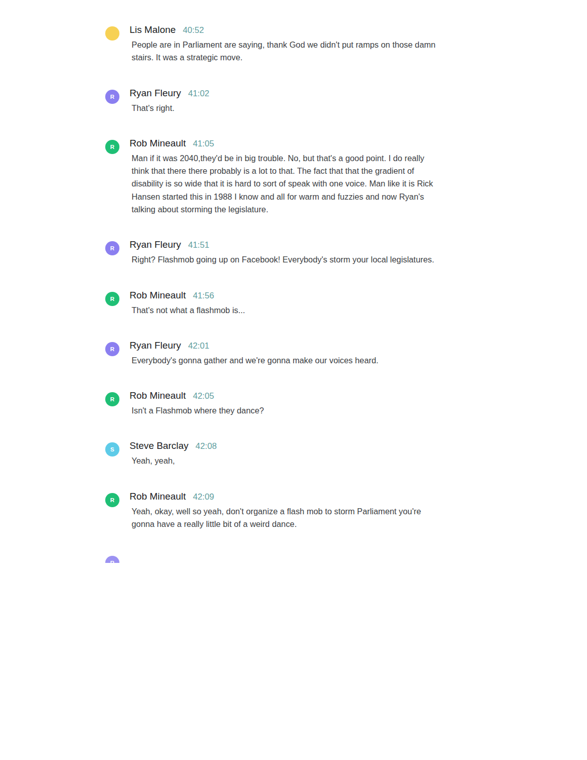L
Lis Malone 40:52
People are in Parliament are saying, thank God we didn't put ramps on those damn stairs. It was a strategic move.
R
Ryan Fleury 41:02
That's right.
R
Rob Mineault 41:05
Man if it was 2040,they'd be in big trouble. No, but that's a good point. I do really think that there there probably is a lot to that. The fact that that the gradient of disability is so wide that it is hard to sort of speak with one voice. Man like it is Rick Hansen started this in 1988 I know and all for warm and fuzzies and now Ryan's talking about storming the legislature.
R
Ryan Fleury 41:51
Right? Flashmob going up on Facebook! Everybody's storm your local legislatures.
R
Rob Mineault 41:56
That's not what a flashmob is...
R
Ryan Fleury 42:01
Everybody's gonna gather and we're gonna make our voices heard.
R
Rob Mineault 42:05
Isn't a Flashmob where they dance?
S
Steve Barclay 42:08
Yeah, yeah,
R
Rob Mineault 42:09
Yeah, okay, well so yeah, don't organize a flash mob to storm Parliament you're gonna have a really little bit of a weird dance.
R